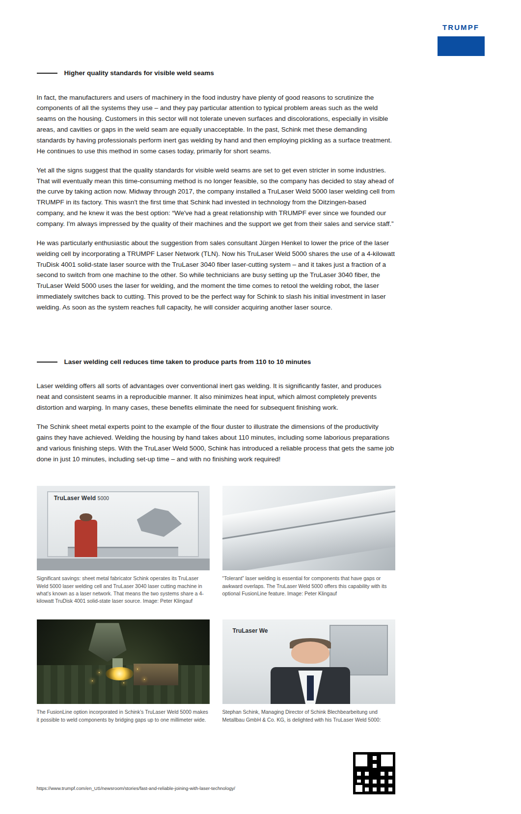TRUMPF
Higher quality standards for visible weld seams
In fact, the manufacturers and users of machinery in the food industry have plenty of good reasons to scrutinize the components of all the systems they use – and they pay particular attention to typical problem areas such as the weld seams on the housing. Customers in this sector will not tolerate uneven surfaces and discolorations, especially in visible areas, and cavities or gaps in the weld seam are equally unacceptable. In the past, Schink met these demanding standards by having professionals perform inert gas welding by hand and then employing pickling as a surface treatment. He continues to use this method in some cases today, primarily for short seams.
Yet all the signs suggest that the quality standards for visible weld seams are set to get even stricter in some industries. That will eventually mean this time-consuming method is no longer feasible, so the company has decided to stay ahead of the curve by taking action now. Midway through 2017, the company installed a TruLaser Weld 5000 laser welding cell from TRUMPF in its factory. This wasn't the first time that Schink had invested in technology from the Ditzingen-based company, and he knew it was the best option: “We've had a great relationship with TRUMPF ever since we founded our company. I'm always impressed by the quality of their machines and the support we get from their sales and service staff.”
He was particularly enthusiastic about the suggestion from sales consultant Jürgen Henkel to lower the price of the laser welding cell by incorporating a TRUMPF Laser Network (TLN). Now his TruLaser Weld 5000 shares the use of a 4-kilowatt TruDisk 4001 solid-state laser source with the TruLaser 3040 fiber laser-cutting system – and it takes just a fraction of a second to switch from one machine to the other. So while technicians are busy setting up the TruLaser 3040 fiber, the TruLaser Weld 5000 uses the laser for welding, and the moment the time comes to retool the welding robot, the laser immediately switches back to cutting. This proved to be the perfect way for Schink to slash his initial investment in laser welding. As soon as the system reaches full capacity, he will consider acquiring another laser source.
Laser welding cell reduces time taken to produce parts from 110 to 10 minutes
Laser welding offers all sorts of advantages over conventional inert gas welding. It is significantly faster, and produces neat and consistent seams in a reproducible manner. It also minimizes heat input, which almost completely prevents distortion and warping. In many cases, these benefits eliminate the need for subsequent finishing work.
The Schink sheet metal experts point to the example of the flour duster to illustrate the dimensions of the productivity gains they have achieved. Welding the housing by hand takes about 110 minutes, including some laborious preparations and various finishing steps. With the TruLaser Weld 5000, Schink has introduced a reliable process that gets the same job done in just 10 minutes, including set-up time – and with no finishing work required!
TruLaser Weld 5000
Significant savings: sheet metal fabricator Schink operates its TruLaser Weld 5000 laser welding cell and TruLaser 3040 laser cutting machine in what's known as a laser network. That means the two systems share a 4-kilowatt TruDisk 4001 solid-state laser source. Image: Peter Klingauf
“Tolerant” laser welding is essential for components that have gaps or awkward overlaps. The TruLaser Weld 5000 offers this capability with its optional FusionLine feature. Image: Peter Klingauf
The FusionLine option incorporated in Schink’s TruLaser Weld 5000 makes it possible to weld components by bridging gaps up to one millimeter wide.
TruLaser We
Stephan Schink, Managing Director of Schink Blechbearbeitung und Metallbau GmbH & Co. KG, is delighted with his TruLaser Weld 5000:
https://www.trumpf.com/en_US/newsroom/stories/fast-and-reliable-joining-with-laser-technology/